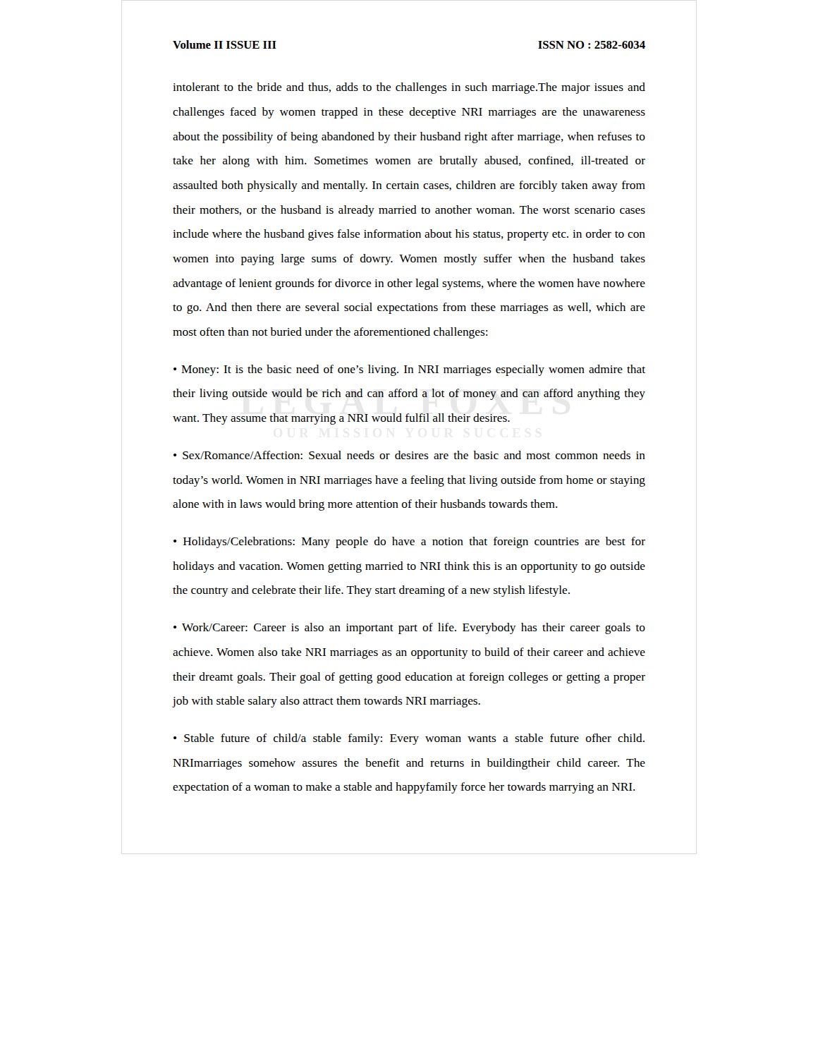LEGAL FOXESOUR MISSION YOUR SUCCESS
Volume II ISSUE III ISSN NO : 2582-6034
intolerant to the bride and thus, adds to the challenges in such marriage.The major issues and challenges faced by women trapped in these deceptive NRI marriages are the unawareness about the possibility of being abandoned by their husband right after marriage, when refuses to take her along with him. Sometimes women are brutally abused, confined, ill-treated or assaulted both physically and mentally. In certain cases, children are forcibly taken away from their mothers, or the husband is already married to another woman. The worst scenario cases include where the husband gives false information about his status, property etc. in order to con women into paying large sums of dowry. Women mostly suffer when the husband takes advantage of lenient grounds for divorce in other legal systems, where the women have nowhere to go. And then there are several social expectations from these marriages as well, which are most often than not buried under the aforementioned challenges:
• Money: It is the basic need of one’s living. In NRI marriages especially women admire that their living outside would be rich and can afford a lot of money and can afford anything they want. They assume that marrying a NRI would fulfil all their desires.
• Sex/Romance/Affection: Sexual needs or desires are the basic and most common needs in today’s world. Women in NRI marriages have a feeling that living outside from home or staying alone with in laws would bring more attention of their husbands towards them.
• Holidays/Celebrations: Many people do have a notion that foreign countries are best for holidays and vacation. Women getting married to NRI think this is an opportunity to go outside the country and celebrate their life. They start dreaming of a new stylish lifestyle.
• Work/Career: Career is also an important part of life. Everybody has their career goals to achieve. Women also take NRI marriages as an opportunity to build of their career and achieve their dreamt goals. Their goal of getting good education at foreign colleges or getting a proper job with stable salary also attract them towards NRI marriages.
• Stable future of child/a stable family: Every woman wants a stable future ofher child. NRImarriages somehow assures the benefit and returns in buildingtheir child career. The expectation of a woman to make a stable and happyfamily force her towards marrying an NRI.